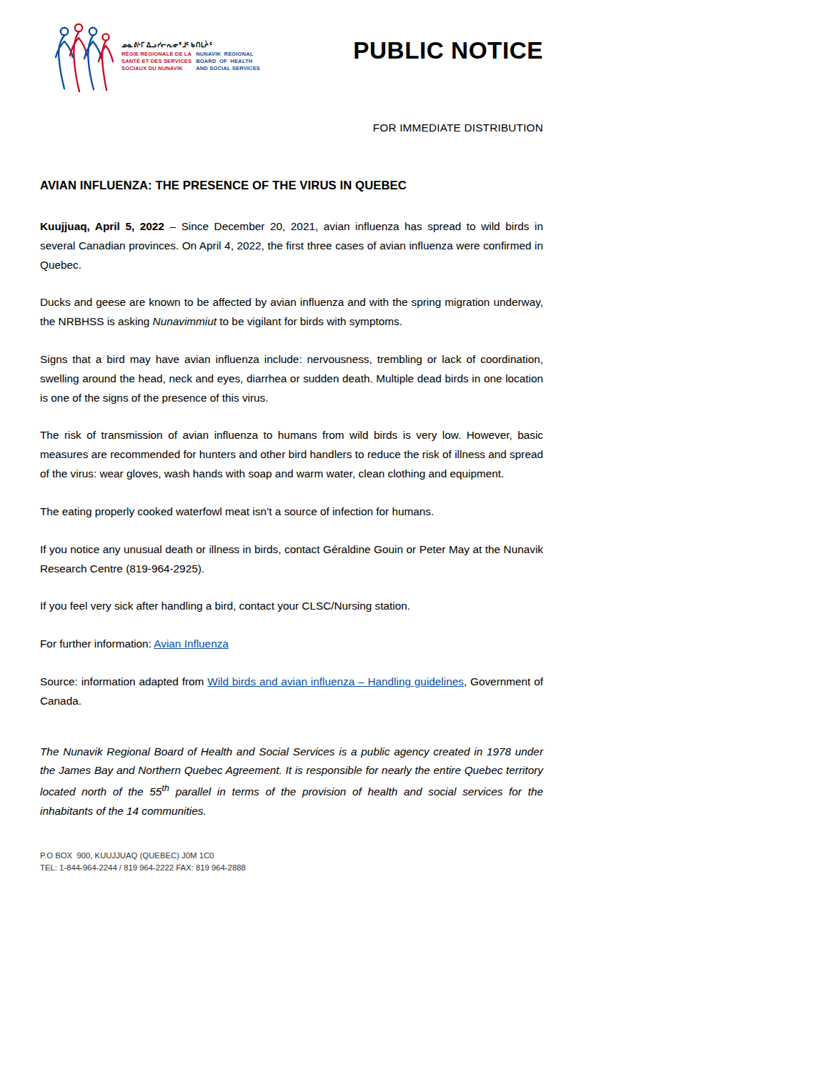ᓄᓇᕕᒻᒥ ᐃᓗᓯᓕᕆᓂᕐᒧᑦ ᑲᑎᒪᔩᑦ
| RÉGIE RÉGIONALE DE LA | NUNAVIK REGIONAL |
| SANTÉ ET DES SERVICES | BOARD OF HEALTH |
| SOCIAUX DU NUNAVIK | AND SOCIAL SERVICES |
PUBLIC NOTICE
FOR IMMEDIATE DISTRIBUTION
AVIAN INFLUENZA: THE PRESENCE OF THE VIRUS IN QUEBEC
Kuujjuaq, April 5, 2022 – Since December 20, 2021, avian influenza has spread to wild birds in several Canadian provinces. On April 4, 2022, the first three cases of avian influenza were confirmed in Quebec.
Ducks and geese are known to be affected by avian influenza and with the spring migration underway, the NRBHSS is asking Nunavimmiut to be vigilant for birds with symptoms.
Signs that a bird may have avian influenza include: nervousness, trembling or lack of coordination, swelling around the head, neck and eyes, diarrhea or sudden death. Multiple dead birds in one location is one of the signs of the presence of this virus.
The risk of transmission of avian influenza to humans from wild birds is very low. However, basic measures are recommended for hunters and other bird handlers to reduce the risk of illness and spread of the virus: wear gloves, wash hands with soap and warm water, clean clothing and equipment.
The eating properly cooked waterfowl meat isn’t a source of infection for humans.
If you notice any unusual death or illness in birds, contact Géraldine Gouin or Peter May at the Nunavik Research Centre (819-964-2925).
If you feel very sick after handling a bird, contact your CLSC/Nursing station.
For further information: Avian Influenza
Source: information adapted from Wild birds and avian influenza – Handling guidelines, Government of Canada.
The Nunavik Regional Board of Health and Social Services is a public agency created in 1978 under the James Bay and Northern Quebec Agreement. It is responsible for nearly the entire Quebec territory located north of the 55th parallel in terms of the provision of health and social services for the inhabitants of the 14 communities.
P.O BOX 900, KUUJJUAQ (QUEBEC) J0M 1C0
TEL: 1-844-964-2244 / 819 964-2222 FAX: 819 964-2888